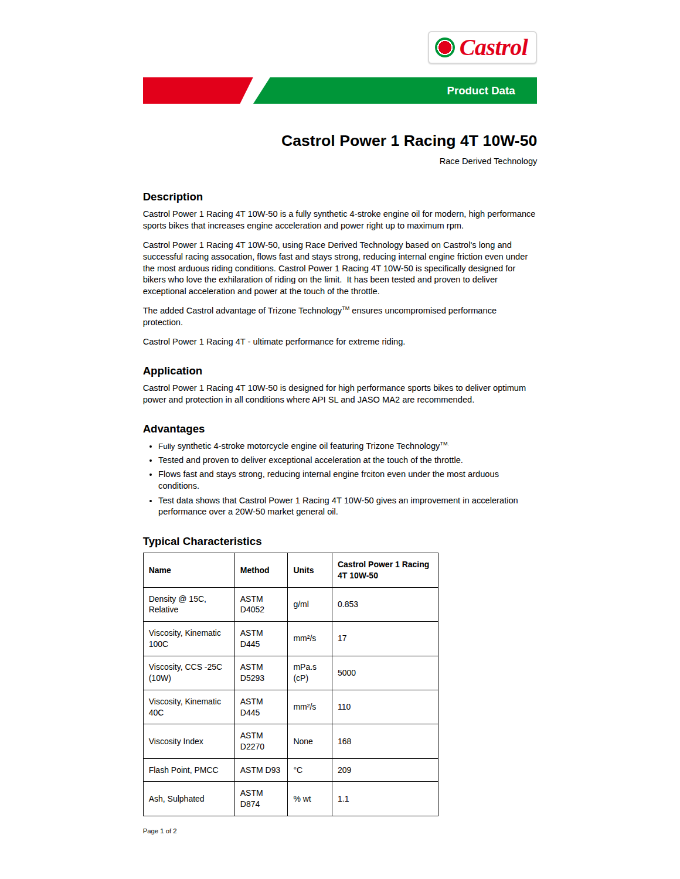Castrol
Product Data
Castrol Power 1 Racing 4T 10W-50
Race Derived Technology
Description
Castrol Power 1 Racing 4T 10W-50 is a fully synthetic 4-stroke engine oil for modern, high performance sports bikes that increases engine acceleration and power right up to maximum rpm.
Castrol Power 1 Racing 4T 10W-50, using Race Derived Technology based on Castrol's long and successful racing assocation, flows fast and stays strong, reducing internal engine friction even under the most arduous riding conditions. Castrol Power 1 Racing 4T 10W-50 is specifically designed for bikers who love the exhilaration of riding on the limit. It has been tested and proven to deliver exceptional acceleration and power at the touch of the throttle.
The added Castrol advantage of Trizone TechnologyTM ensures uncompromised performance protection.
Castrol Power 1 Racing 4T - ultimate performance for extreme riding.
Application
Castrol Power 1 Racing 4T 10W-50 is designed for high performance sports bikes to deliver optimum power and protection in all conditions where API SL and JASO MA2 are recommended.
Advantages
Fully synthetic 4-stroke motorcycle engine oil featuring Trizone TechnologyTM.
Tested and proven to deliver exceptional acceleration at the touch of the throttle.
Flows fast and stays strong, reducing internal engine frciton even under the most arduous conditions.
Test data shows that Castrol Power 1 Racing 4T 10W-50 gives an improvement in acceleration performance over a 20W-50 market general oil.
Typical Characteristics
| Name | Method | Units | Castrol Power 1 Racing 4T 10W-50 |
| --- | --- | --- | --- |
| Density @ 15C, Relative | ASTM D4052 | g/ml | 0.853 |
| Viscosity, Kinematic 100C | ASTM D445 | mm²/s | 17 |
| Viscosity, CCS -25C (10W) | ASTM D5293 | mPa.s (cP) | 5000 |
| Viscosity, Kinematic 40C | ASTM D445 | mm²/s | 110 |
| Viscosity Index | ASTM D2270 | None | 168 |
| Flash Point, PMCC | ASTM D93 | °C | 209 |
| Ash, Sulphated | ASTM D874 | % wt | 1.1 |
Page 1 of 2